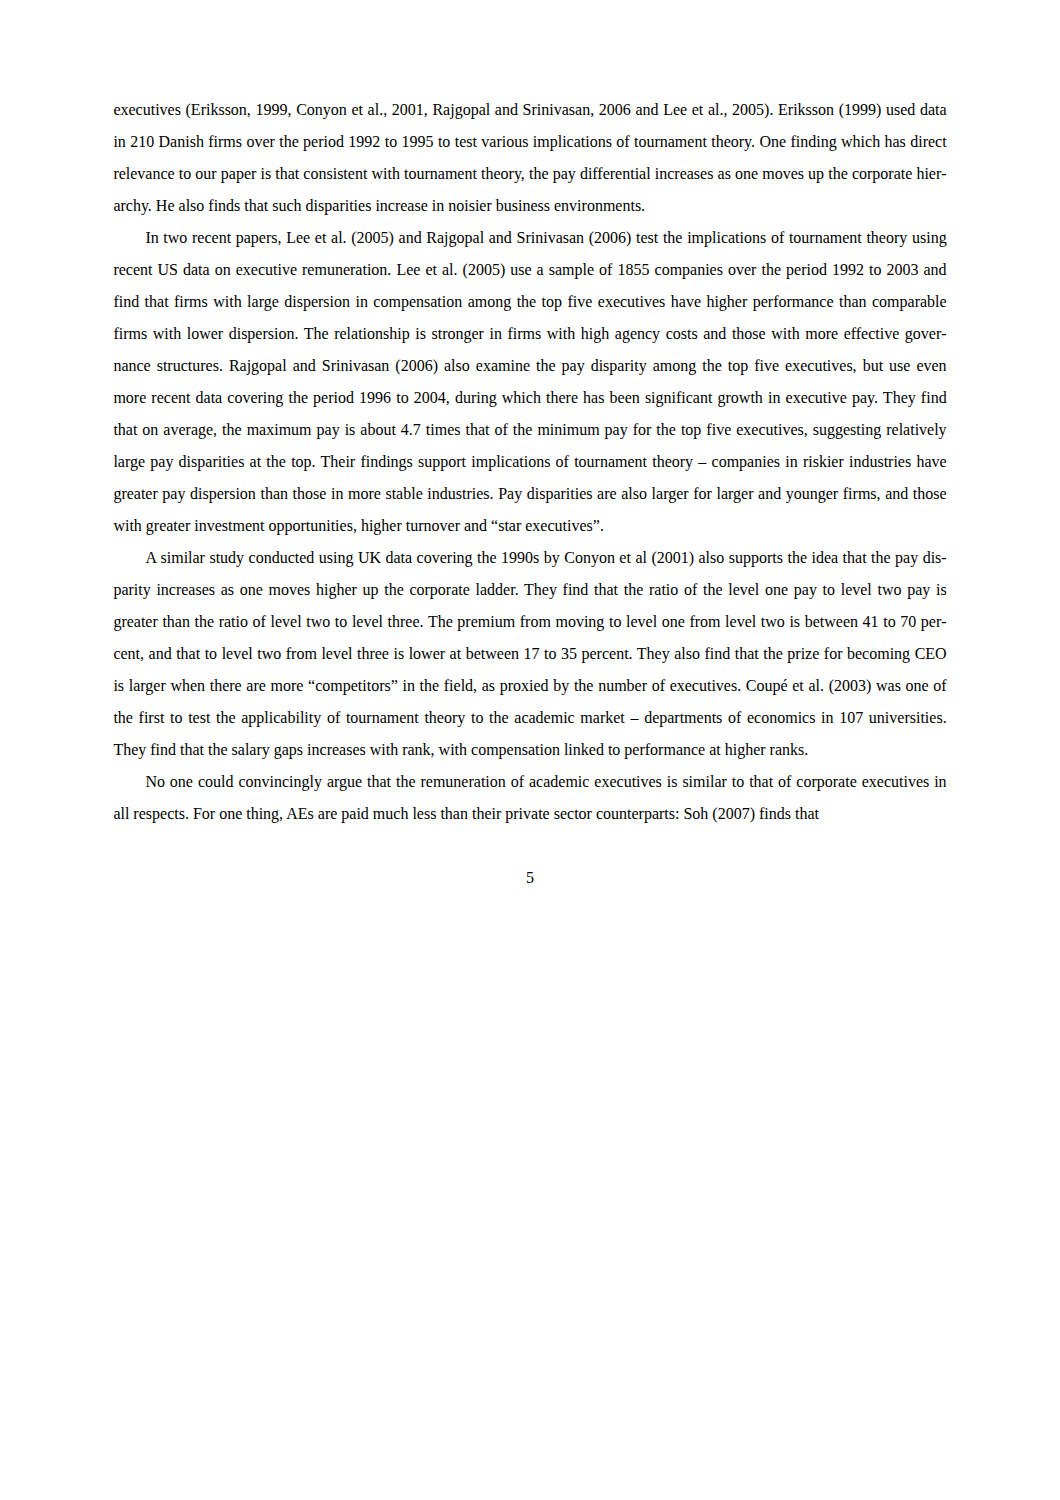executives (Eriksson, 1999, Conyon et al., 2001, Rajgopal and Srinivasan, 2006 and Lee et al., 2005). Eriksson (1999) used data in 210 Danish firms over the period 1992 to 1995 to test various implications of tournament theory. One finding which has direct relevance to our paper is that consistent with tournament theory, the pay differential increases as one moves up the corporate hierarchy. He also finds that such disparities increase in noisier business environments.
In two recent papers, Lee et al. (2005) and Rajgopal and Srinivasan (2006) test the implications of tournament theory using recent US data on executive remuneration. Lee et al. (2005) use a sample of 1855 companies over the period 1992 to 2003 and find that firms with large dispersion in compensation among the top five executives have higher performance than comparable firms with lower dispersion. The relationship is stronger in firms with high agency costs and those with more effective governance structures. Rajgopal and Srinivasan (2006) also examine the pay disparity among the top five executives, but use even more recent data covering the period 1996 to 2004, during which there has been significant growth in executive pay. They find that on average, the maximum pay is about 4.7 times that of the minimum pay for the top five executives, suggesting relatively large pay disparities at the top. Their findings support implications of tournament theory – companies in riskier industries have greater pay dispersion than those in more stable industries. Pay disparities are also larger for larger and younger firms, and those with greater investment opportunities, higher turnover and “star executives”.
A similar study conducted using UK data covering the 1990s by Conyon et al (2001) also supports the idea that the pay disparity increases as one moves higher up the corporate ladder. They find that the ratio of the level one pay to level two pay is greater than the ratio of level two to level three. The premium from moving to level one from level two is between 41 to 70 percent, and that to level two from level three is lower at between 17 to 35 percent. They also find that the prize for becoming CEO is larger when there are more “competitors” in the field, as proxied by the number of executives. Coupé et al. (2003) was one of the first to test the applicability of tournament theory to the academic market – departments of economics in 107 universities. They find that the salary gaps increases with rank, with compensation linked to performance at higher ranks.
No one could convincingly argue that the remuneration of academic executives is similar to that of corporate executives in all respects. For one thing, AEs are paid much less than their private sector counterparts: Soh (2007) finds that
5